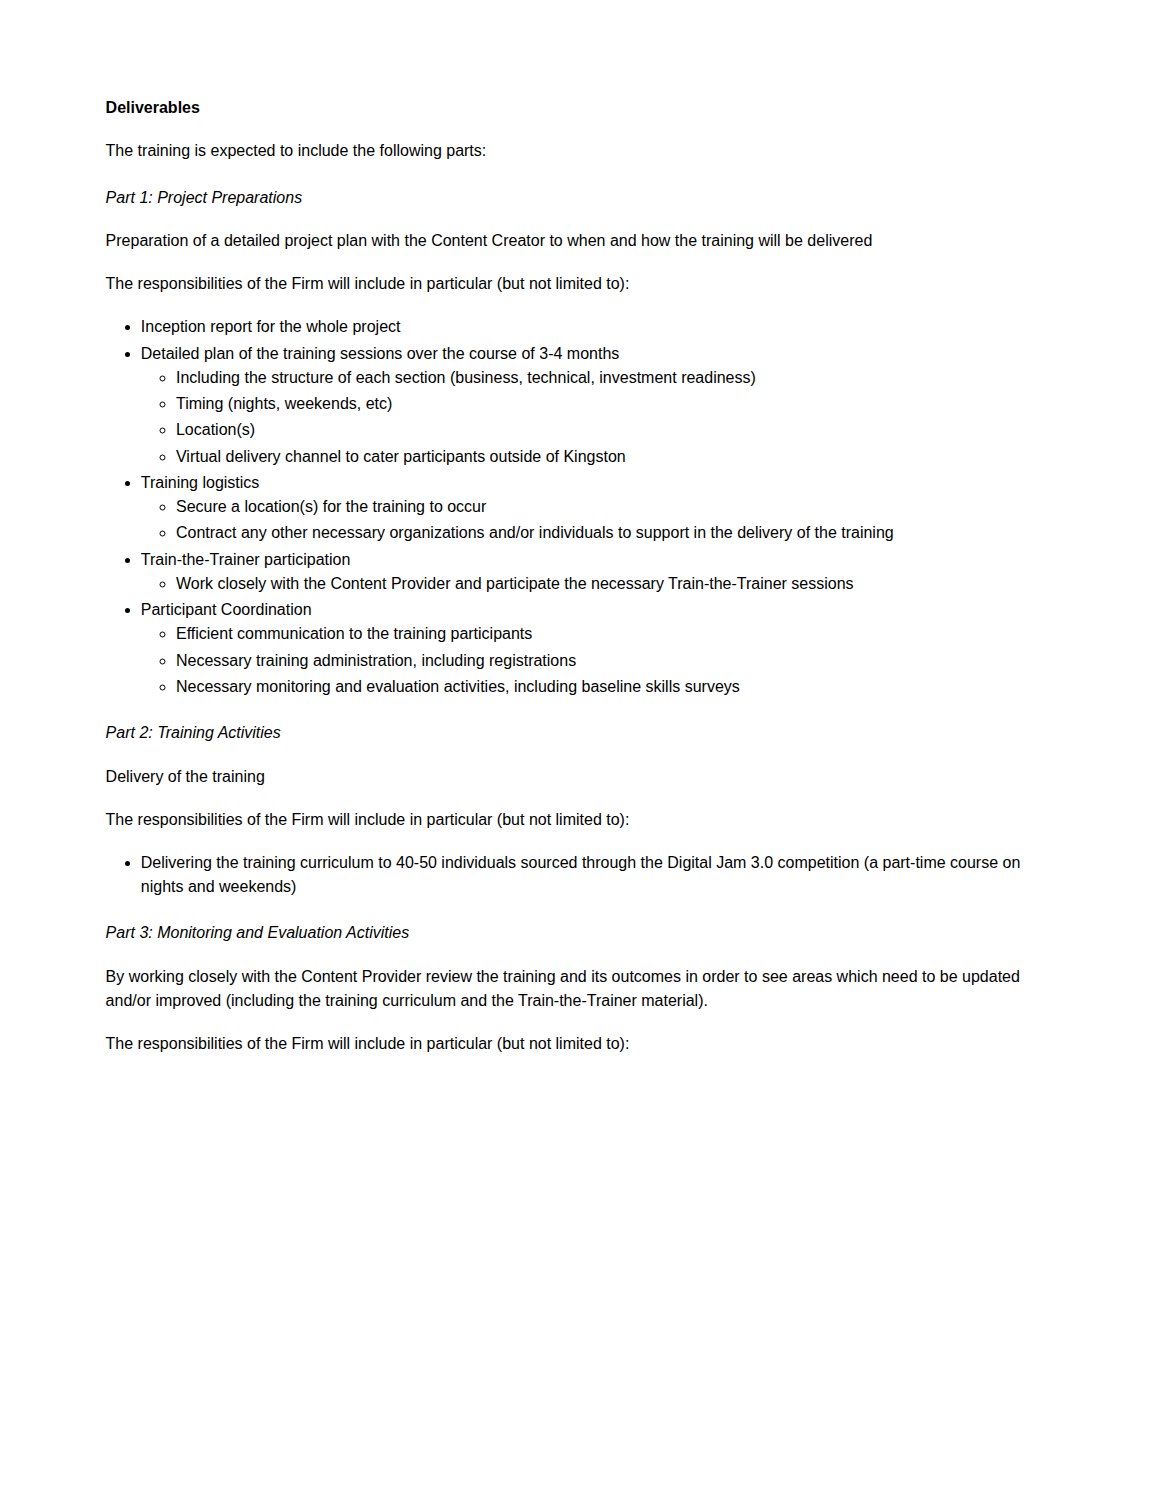Deliverables
The training is expected to include the following parts:
Part 1: Project Preparations
Preparation of a detailed project plan with the Content Creator to when and how the training will be delivered
The responsibilities of the Firm will include in particular (but not limited to):
Inception report for the whole project
Detailed plan of the training sessions over the course of 3-4 months
Including the structure of each section (business, technical, investment readiness)
Timing (nights, weekends, etc)
Location(s)
Virtual delivery channel to cater participants outside of Kingston
Training logistics
Secure a location(s) for the training to occur
Contract any other necessary organizations and/or individuals to support in the delivery of the training
Train-the-Trainer participation
Work closely with the Content Provider and participate the necessary Train-the-Trainer sessions
Participant Coordination
Efficient communication to the training participants
Necessary training administration, including registrations
Necessary monitoring and evaluation activities, including baseline skills surveys
Part 2: Training Activities
Delivery of the training
The responsibilities of the Firm will include in particular (but not limited to):
Delivering the training curriculum to 40-50 individuals sourced through the Digital Jam 3.0 competition (a part-time course on nights and weekends)
Part 3: Monitoring and Evaluation Activities
By working closely with the Content Provider review the training and its outcomes in order to see areas which need to be updated and/or improved (including the training curriculum and the Train-the-Trainer material).
The responsibilities of the Firm will include in particular (but not limited to):